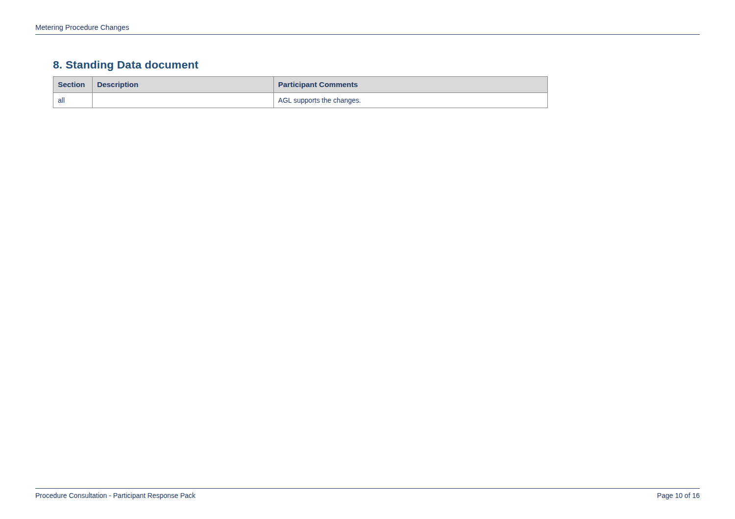Metering Procedure Changes
8. Standing Data document
| Section | Description | Participant Comments |
| --- | --- | --- |
| all | | AGL supports the changes. |
Procedure Consultation - Participant Response Pack Page 10 of 16